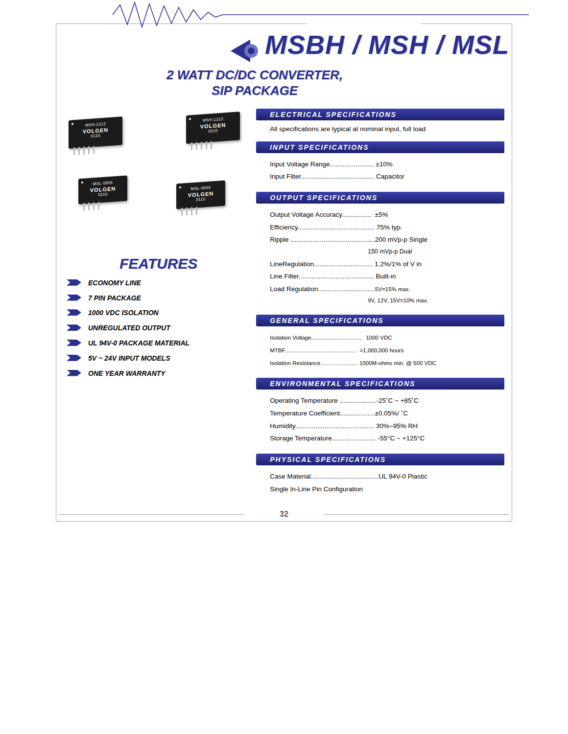MSBH / MSH / MSL
2 WATT DC/DC CONVERTER,
SIP PACKAGE
MSH-1212 VOLGEN 0110
MSH-1212 VOLGEN 0110
MSL-0505 VOLGEN 0110
MSL-0505 VOLGEN 0110
FEATURES
ECONOMY LINE
7 PIN PACKAGE
1000 VDC ISOLATION
UNREGULATED OUTPUT
UL 94V-0 PACKAGE MATERIAL
5V ~ 24V INPUT MODELS
ONE YEAR WARRANTY
ELECTRICAL SPECIFICATIONS
All specifications are typical at nominal input, full load
INPUT SPECIFICATIONS
Input Voltage Range........................ ±10% Input Filter........................................ Capacitor
OUTPUT SPECIFICATIONS
Output Voltage Accuracy................ ±5% Efficiency.......................................... 75% typ. Ripple ..............................................200 mVp-p Single 150 mVp-p Dual LineRegulation................................ 1.2%/1% of V in Line Filter......................................... Built-in Load Regulation...............................5V=15% max. 9V, 12V, 15V=10% max.
GENERAL SPECIFICATIONS
Isolation Voltage................................ 1000 VDC MTBF.............................................. >1,000,000 hours Isolation Resistance........................ 1000M-ohms min. @ 500 VDC
ENVIRONMENTAL SPECIFICATIONS
Operating Temperature ....................-25˚C ~ +85˚C Temperature Coefficient...................±0.05%/ ˚C Humidity........................................... 30%~95% RH Storage Temperature........................ -55°C ~ +125°C
PHYSICAL SPECIFICATIONS
Case Material.....................................UL 94V-0 Plastic Single In-Line Pin Configuration
32